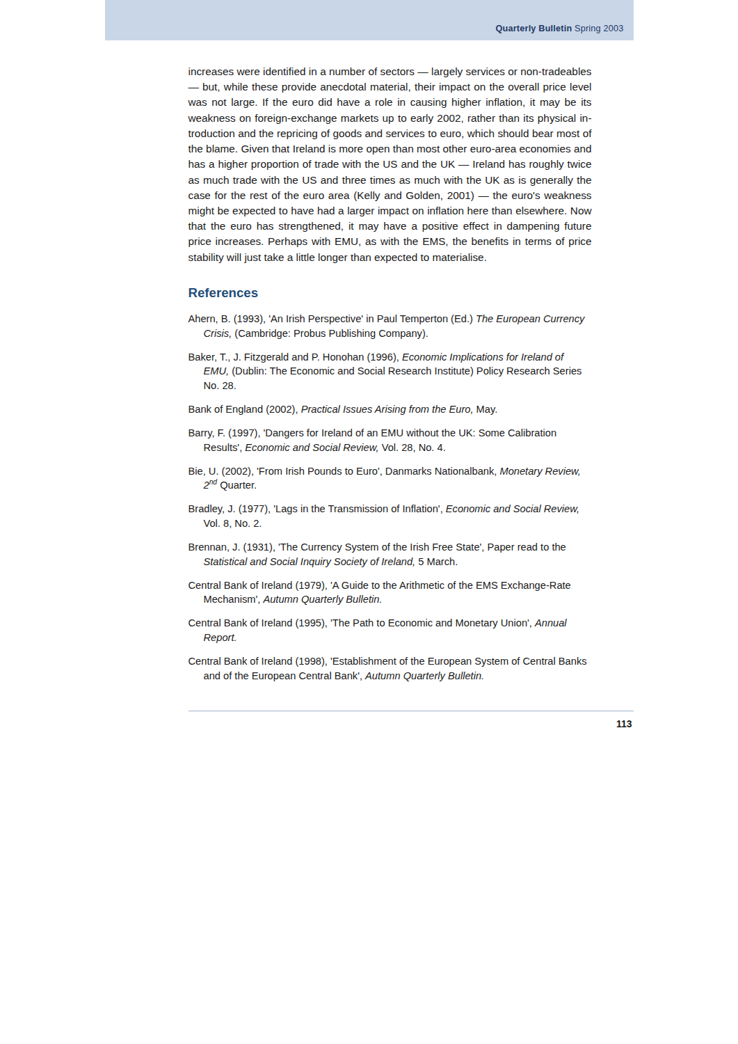Quarterly Bulletin Spring 2003
increases were identified in a number of sectors — largely services or non-tradeables — but, while these provide anecdotal material, their impact on the overall price level was not large. If the euro did have a role in causing higher inflation, it may be its weakness on foreign-exchange markets up to early 2002, rather than its physical introduction and the repricing of goods and services to euro, which should bear most of the blame. Given that Ireland is more open than most other euro-area economies and has a higher proportion of trade with the US and the UK — Ireland has roughly twice as much trade with the US and three times as much with the UK as is generally the case for the rest of the euro area (Kelly and Golden, 2001) — the euro's weakness might be expected to have had a larger impact on inflation here than elsewhere. Now that the euro has strengthened, it may have a positive effect in dampening future price increases. Perhaps with EMU, as with the EMS, the benefits in terms of price stability will just take a little longer than expected to materialise.
References
Ahern, B. (1993), 'An Irish Perspective' in Paul Temperton (Ed.) The European Currency Crisis, (Cambridge: Probus Publishing Company).
Baker, T., J. Fitzgerald and P. Honohan (1996), Economic Implications for Ireland of EMU, (Dublin: The Economic and Social Research Institute) Policy Research Series No. 28.
Bank of England (2002), Practical Issues Arising from the Euro, May.
Barry, F. (1997), 'Dangers for Ireland of an EMU without the UK: Some Calibration Results', Economic and Social Review, Vol. 28, No. 4.
Bie, U. (2002), 'From Irish Pounds to Euro', Danmarks Nationalbank, Monetary Review, 2nd Quarter.
Bradley, J. (1977), 'Lags in the Transmission of Inflation', Economic and Social Review, Vol. 8, No. 2.
Brennan, J. (1931), 'The Currency System of the Irish Free State', Paper read to the Statistical and Social Inquiry Society of Ireland, 5 March.
Central Bank of Ireland (1979), 'A Guide to the Arithmetic of the EMS Exchange-Rate Mechanism', Autumn Quarterly Bulletin.
Central Bank of Ireland (1995), 'The Path to Economic and Monetary Union', Annual Report.
Central Bank of Ireland (1998), 'Establishment of the European System of Central Banks and of the European Central Bank', Autumn Quarterly Bulletin.
113